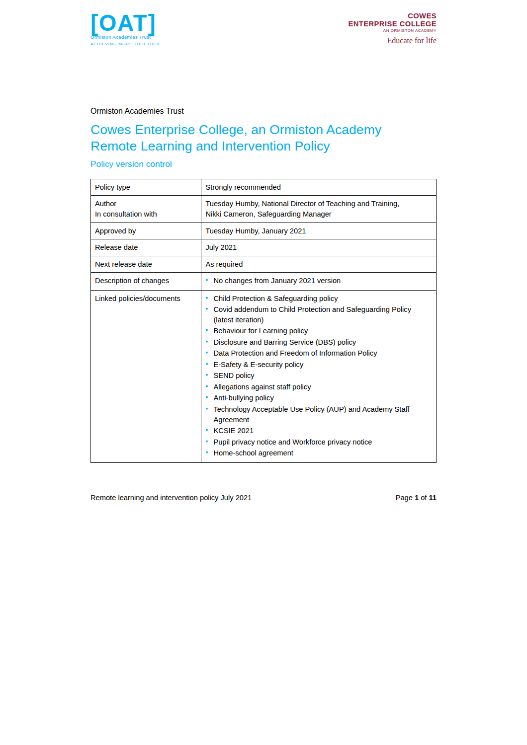[OAT]
Ormiston Academies Trust
ACHIEVING MORE TOGETHER
COWES
ENTERPRISE COLLEGE
AN ORMISTON ACADEMY
Educate for life
Ormiston Academies Trust
Cowes Enterprise College, an Ormiston Academy
Remote Learning and Intervention Policy
Policy version control
| Policy type | Strongly recommended |
| Author In consultation with | Tuesday Humby, National Director of Teaching and Training, Nikki Cameron, Safeguarding Manager |
| Approved by | Tuesday Humby, January 2021 |
| Release date | July 2021 |
| Next release date | As required |
| Description of changes | No changes from January 2021 version |
| Linked policies/documents | Child Protection & Safeguarding policy Covid addendum to Child Protection and Safeguarding Policy (latest iteration) Behaviour for Learning policy Disclosure and Barring Service (DBS) policy Data Protection and Freedom of Information Policy E-Safety & E-security policy SEND policy Allegations against staff policy Anti-bullying policy Technology Acceptable Use Policy (AUP) and Academy Staff Agreement KCSIE 2021 Pupil privacy notice and Workforce privacy notice Home-school agreement |
Remote learning and intervention policy July 2021
Page 1 of 11